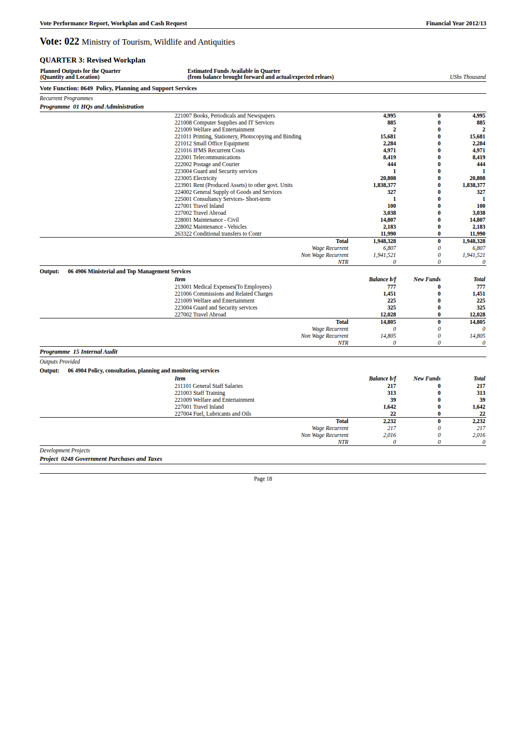Vote Performance Report, Workplan and Cash Request
Financial Year 2012/13
Vote: 022 Ministry of Tourism, Wildlife and Antiquities
QUARTER 3: Revised Workplan
| Planned Outputs for the Quarter (Quantity and Location) | Estimated Funds Available in Quarter (from balance brought forward and actual/expected releaes) | UShs Thousand |
Vote Function: 0649 Policy, Planning and Support Services
Recurrent Programmes
Programme 01 HQs and Administration
| | 221007 Books, Periodicals and Newspapers | 4,995 | 0 | 4,995 |
| | 221008 Computer Supplies and IT Services | 885 | 0 | 885 |
| | 221009 Welfare and Entertainment | 2 | 0 | 2 |
| | 221011 Printing, Stationery, Photocopying and Binding | 15,681 | 0 | 15,681 |
| | 221012 Small Office Equipment | 2,284 | 0 | 2,284 |
| | 221016 IFMS Recurrent Costs | 4,971 | 0 | 4,971 |
| | 222001 Telecommunications | 8,419 | 0 | 8,419 |
| | 222002 Postage and Courier | 444 | 0 | 444 |
| | 223004 Guard and Security services | 1 | 0 | 1 |
| | 223005 Electricity | 20,808 | 0 | 20,808 |
| | 223901 Rent (Produced Assets) to other govt. Units | 1,838,377 | 0 | 1,838,377 |
| | 224002 General Supply of Goods and Services | 327 | 0 | 327 |
| | 225001 Consultancy Services- Short-term | 1 | 0 | 1 |
| | 227001 Travel Inland | 100 | 0 | 100 |
| | 227002 Travel Abroad | 3,038 | 0 | 3,038 |
| | 228001 Maintenance - Civil | 14,807 | 0 | 14,807 |
| | 228002 Maintenance - Vehicles | 2,183 | 0 | 2,183 |
| | 263322 Conditional transfers to Contr | 11,990 | 0 | 11,990 |
| | Total | 1,948,328 | 0 | 1,948,328 |
| | Wage Recurrent | 6,807 | 0 | 6,807 |
| | Non Wage Recurrent | 1,941,521 | 0 | 1,941,521 |
| | NTR | 0 | 0 | 0 |
Output: 06 4906 Ministerial and Top Management Services
| | Item | Balance b/f | New Funds | Total |
| | 213001 Medical Expenses(To Employees) | 777 | 0 | 777 |
| | 221006 Commissions and Related Charges | 1,451 | 0 | 1,451 |
| | 221009 Welfare and Entertainment | 225 | 0 | 225 |
| | 223004 Guard and Security services | 325 | 0 | 325 |
| | 227002 Travel Abroad | 12,028 | 0 | 12,028 |
| | Total | 14,805 | 0 | 14,805 |
| | Wage Recurrent | 0 | 0 | 0 |
| | Non Wage Recurrent | 14,805 | 0 | 14,805 |
| | NTR | 0 | 0 | 0 |
Programme 15 Internal Audit
Outputs Provided
Output: 06 4904 Policy, consultation, planning and monitoring services
| | Item | Balance b/f | New Funds | Total |
| | 211101 General Staff Salaries | 217 | 0 | 217 |
| | 221003 Staff Training | 313 | 0 | 313 |
| | 221009 Welfare and Entertainment | 39 | 0 | 39 |
| | 227001 Travel Inland | 1,642 | 0 | 1,642 |
| | 227004 Fuel, Lubricants and Oils | 22 | 0 | 22 |
| | Total | 2,232 | 0 | 2,232 |
| | Wage Recurrent | 217 | 0 | 217 |
| | Non Wage Recurrent | 2,016 | 0 | 2,016 |
| | NTR | 0 | 0 | 0 |
Development Projects
Project 0248 Government Purchases and Taxes
Page 18